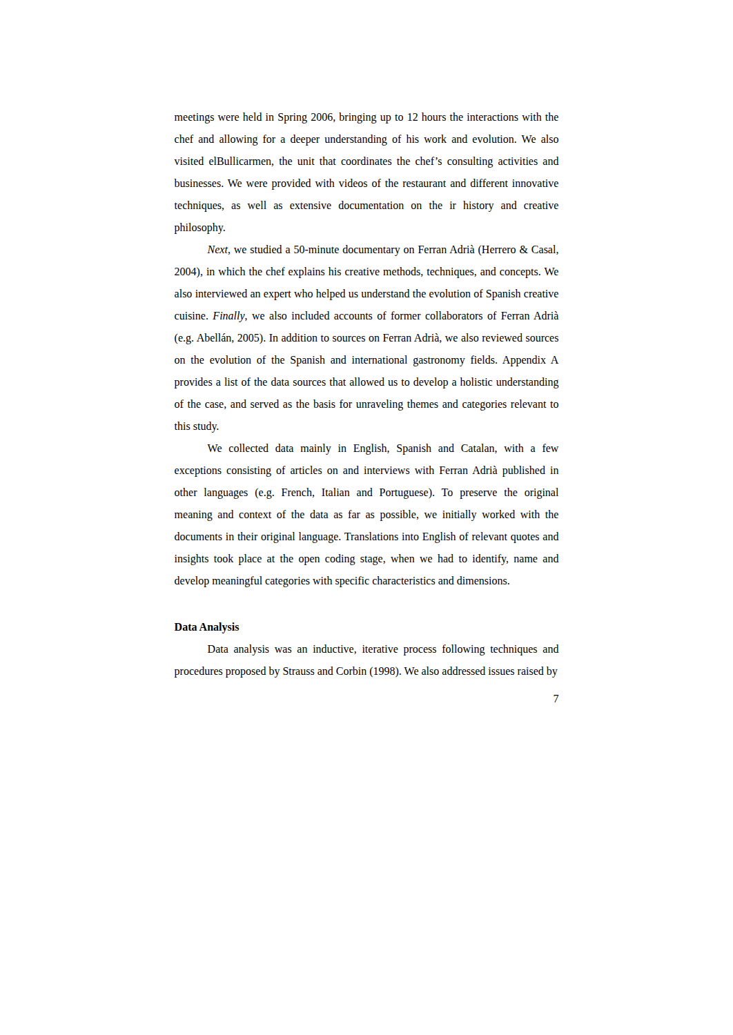meetings were held in Spring 2006, bringing up to 12 hours the interactions with the chef and allowing for a deeper understanding of his work and evolution. We also visited elBullicarmen, the unit that coordinates the chef’s consulting activities and businesses. We were provided with videos of the restaurant and different innovative techniques, as well as extensive documentation on the ir history and creative philosophy.
Next, we studied a 50-minute documentary on Ferran Adrià (Herrero & Casal, 2004), in which the chef explains his creative methods, techniques, and concepts. We also interviewed an expert who helped us understand the evolution of Spanish creative cuisine. Finally, we also included accounts of former collaborators of Ferran Adrià (e.g. Abellán, 2005). In addition to sources on Ferran Adrià, we also reviewed sources on the evolution of the Spanish and international gastronomy fields. Appendix A provides a list of the data sources that allowed us to develop a holistic understanding of the case, and served as the basis for unraveling themes and categories relevant to this study.
We collected data mainly in English, Spanish and Catalan, with a few exceptions consisting of articles on and interviews with Ferran Adrià published in other languages (e.g. French, Italian and Portuguese). To preserve the original meaning and context of the data as far as possible, we initially worked with the documents in their original language. Translations into English of relevant quotes and insights took place at the open coding stage, when we had to identify, name and develop meaningful categories with specific characteristics and dimensions.
Data Analysis
Data analysis was an inductive, iterative process following techniques and procedures proposed by Strauss and Corbin (1998). We also addressed issues raised by
7